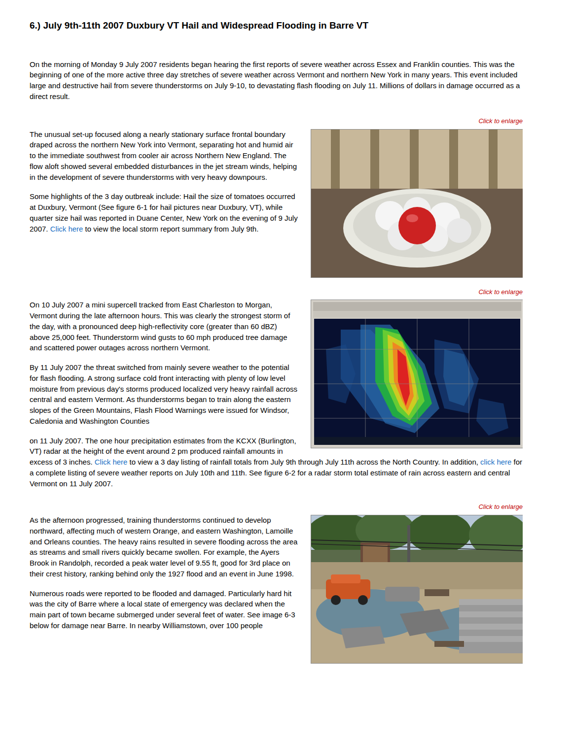6.) July 9th-11th 2007 Duxbury VT Hail and Widespread Flooding in Barre VT
On the morning of Monday 9 July 2007 residents began hearing the first reports of severe weather across Essex and Franklin counties. This was the beginning of one of the more active three day stretches of severe weather across Vermont and northern New York in many years. This event included large and destructive hail from severe thunderstorms on July 9-10, to devastating flash flooding on July 11. Millions of dollars in damage occurred as a direct result.
Click to enlarge
The unusual set-up focused along a nearly stationary surface frontal boundary draped across the northern New York into Vermont, separating hot and humid air to the immediate southwest from cooler air across Northern New England. The flow aloft showed several embedded disturbances in the jet stream winds, helping in the development of severe thunderstorms with very heavy downpours.
Some highlights of the 3 day outbreak include: Hail the size of tomatoes occurred at Duxbury, Vermont (See figure 6-1 for hail pictures near Duxbury, VT), while quarter size hail was reported in Duane Center, New York on the evening of 9 July 2007. Click here to view the local storm report summary from July 9th.
Click to enlarge
On 10 July 2007 a mini supercell tracked from East Charleston to Morgan, Vermont during the late afternoon hours. This was clearly the strongest storm of the day, with a pronounced deep high-reflectivity core (greater than 60 dBZ) above 25,000 feet. Thunderstorm wind gusts to 60 mph produced tree damage and scattered power outages across northern Vermont.
By 11 July 2007 the threat switched from mainly severe weather to the potential for flash flooding. A strong surface cold front interacting with plenty of low level moisture from previous day's storms produced localized very heavy rainfall across central and eastern Vermont. As thunderstorms began to train along the eastern slopes of the Green Mountains, Flash Flood Warnings were issued for Windsor, Caledonia and Washington Counties
on 11 July 2007. The one hour precipitation estimates from the KCXX (Burlington, VT) radar at the height of the event around 2 pm produced rainfall amounts in excess of 3 inches. Click here to view a 3 day listing of rainfall totals from July 9th through July 11th across the North Country. In addition, click here for a complete listing of severe weather reports on July 10th and 11th. See figure 6-2 for a radar storm total estimate of rain across eastern and central Vermont on 11 July 2007.
Click to enlarge
As the afternoon progressed, training thunderstorms continued to develop northward, affecting much of western Orange, and eastern Washington, Lamoille and Orleans counties. The heavy rains resulted in severe flooding across the area as streams and small rivers quickly became swollen. For example, the Ayers Brook in Randolph, recorded a peak water level of 9.55 ft, good for 3rd place on their crest history, ranking behind only the 1927 flood and an event in June 1998.
Numerous roads were reported to be flooded and damaged. Particularly hard hit was the city of Barre where a local state of emergency was declared when the main part of town became submerged under several feet of water. See image 6-3 below for damage near Barre. In nearby Williamstown, over 100 people